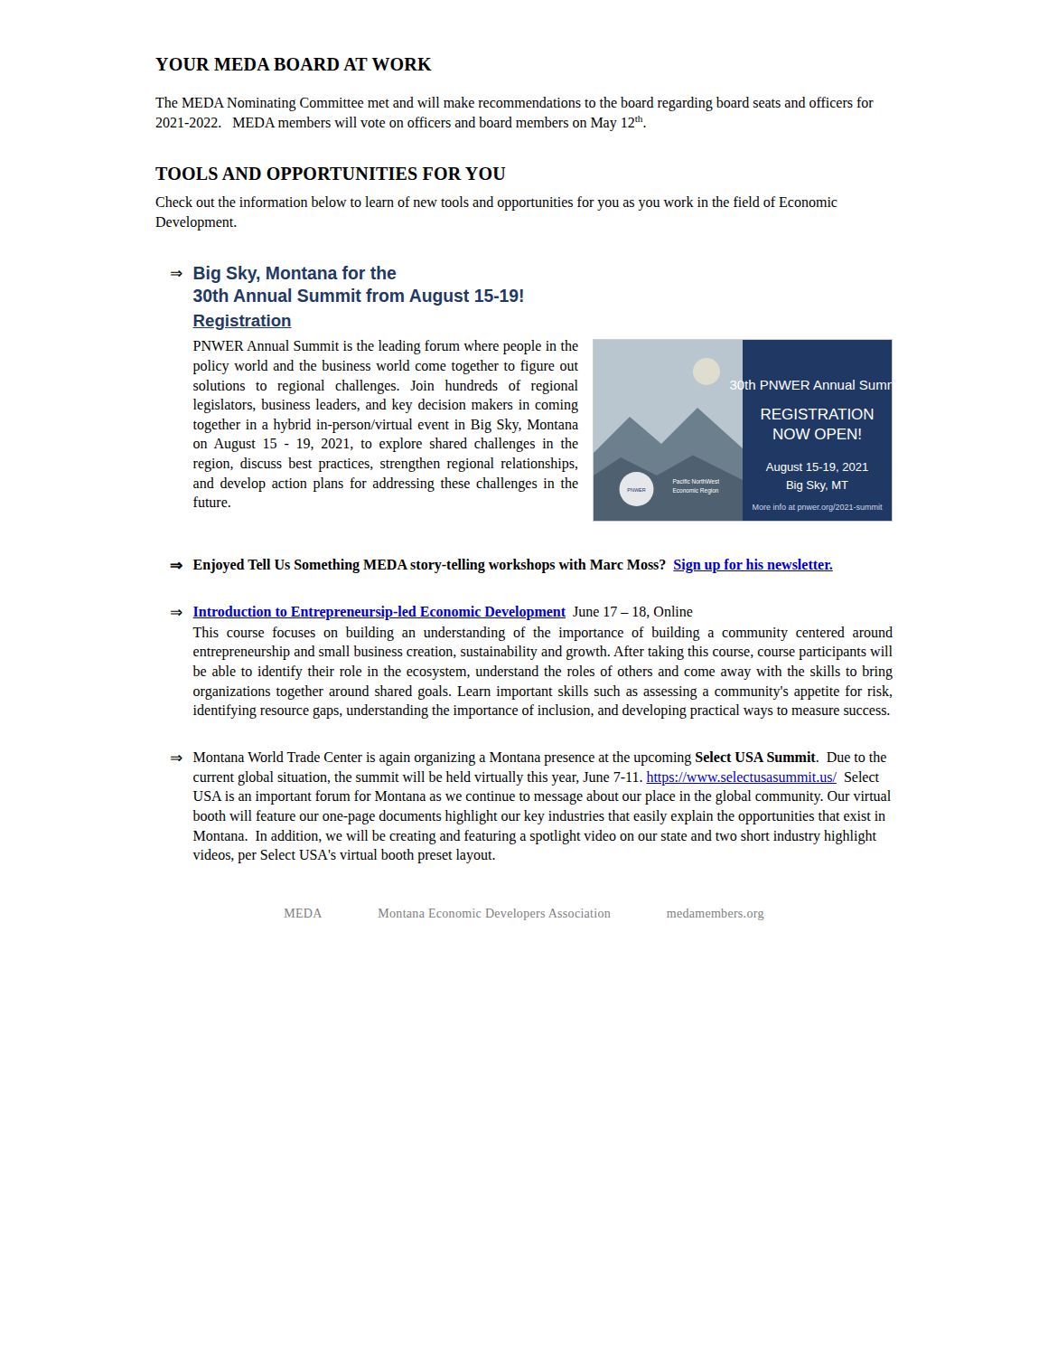YOUR MEDA BOARD AT WORK
The MEDA Nominating Committee met and will make recommendations to the board regarding board seats and officers for 2021-2022. MEDA members will vote on officers and board members on May 12th.
TOOLS AND OPPORTUNITIES FOR YOU
Check out the information below to learn of new tools and opportunities for you as you work in the field of Economic Development.
Big Sky, Montana for the
30th Annual Summit from August 15-19!
Registration
PNWER Annual Summit is the leading forum where people in the policy world and the business world come together to figure out solutions to regional challenges. Join hundreds of regional legislators, business leaders, and key decision makers in coming together in a hybrid in-person/virtual event in Big Sky, Montana on August 15 - 19, 2021, to explore shared challenges in the region, discuss best practices, strengthen regional relationships, and develop action plans for addressing these challenges in the future.
Enjoyed Tell Us Something MEDA story-telling workshops with Marc Moss? Sign up for his newsletter.
Introduction to Entrepreneursip-led Economic Development June 17 – 18, Online
This course focuses on building an understanding of the importance of building a community centered around entrepreneurship and small business creation, sustainability and growth. After taking this course, course participants will be able to identify their role in the ecosystem, understand the roles of others and come away with the skills to bring organizations together around shared goals. Learn important skills such as assessing a community's appetite for risk, identifying resource gaps, understanding the importance of inclusion, and developing practical ways to measure success.
Montana World Trade Center is again organizing a Montana presence at the upcoming Select USA Summit. Due to the current global situation, the summit will be held virtually this year, June 7-11. https://www.selectusasummit.us/ Select USA is an important forum for Montana as we continue to message about our place in the global community. Our virtual booth will feature our one-page documents highlight our key industries that easily explain the opportunities that exist in Montana. In addition, we will be creating and featuring a spotlight video on our state and two short industry highlight videos, per Select USA's virtual booth preset layout.
MEDA Montana Economic Developers Association medamembers.org